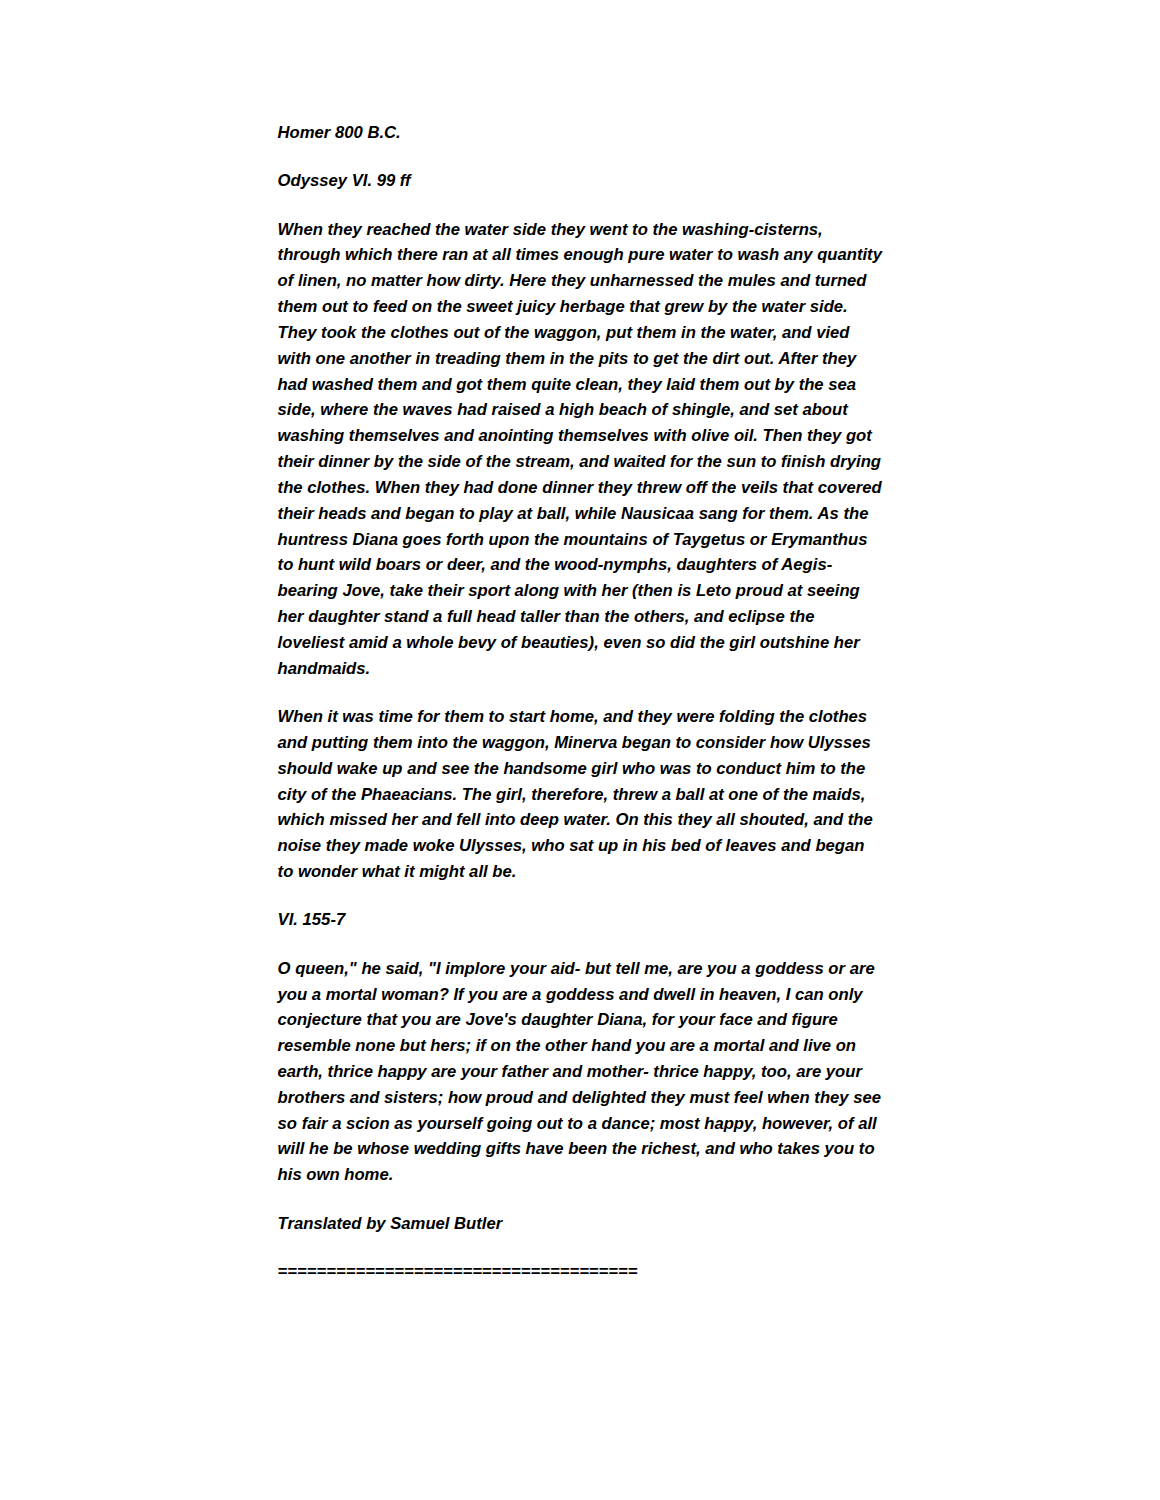Homer 800 B.C.
Odyssey VI. 99 ff
When they reached the water side they went to the washing-cisterns, through which there ran at all times enough pure water to wash any quantity of linen, no matter how dirty. Here they unharnessed the mules and turned them out to feed on the sweet juicy herbage that grew by the water side. They took the clothes out of the waggon, put them in the water, and vied with one another in treading them in the pits to get the dirt out. After they had washed them and got them quite clean, they laid them out by the sea side, where the waves had raised a high beach of shingle, and set about washing themselves and anointing themselves with olive oil. Then they got their dinner by the side of the stream, and waited for the sun to finish drying the clothes. When they had done dinner they threw off the veils that covered their heads and began to play at ball, while Nausicaa sang for them. As the huntress Diana goes forth upon the mountains of Taygetus or Erymanthus to hunt wild boars or deer, and the wood-nymphs, daughters of Aegis-bearing Jove, take their sport along with her (then is Leto proud at seeing her daughter stand a full head taller than the others, and eclipse the loveliest amid a whole bevy of beauties), even so did the girl outshine her handmaids.
When it was time for them to start home, and they were folding the clothes and putting them into the waggon, Minerva began to consider how Ulysses should wake up and see the handsome girl who was to conduct him to the city of the Phaeacians. The girl, therefore, threw a ball at one of the maids, which missed her and fell into deep water. On this they all shouted, and the noise they made woke Ulysses, who sat up in his bed of leaves and began to wonder what it might all be.
VI. 155-7
O queen," he said, "I implore your aid- but tell me, are you a goddess or are you a mortal woman? If you are a goddess and dwell in heaven, I can only conjecture that you are Jove's daughter Diana, for your face and figure resemble none but hers; if on the other hand you are a mortal and live on earth, thrice happy are your father and mother- thrice happy, too, are your brothers and sisters; how proud and delighted they must feel when they see so fair a scion as yourself going out to a dance; most happy, however, of all will he be whose wedding gifts have been the richest, and who takes you to his own home.
Translated by Samuel Butler
=====================================